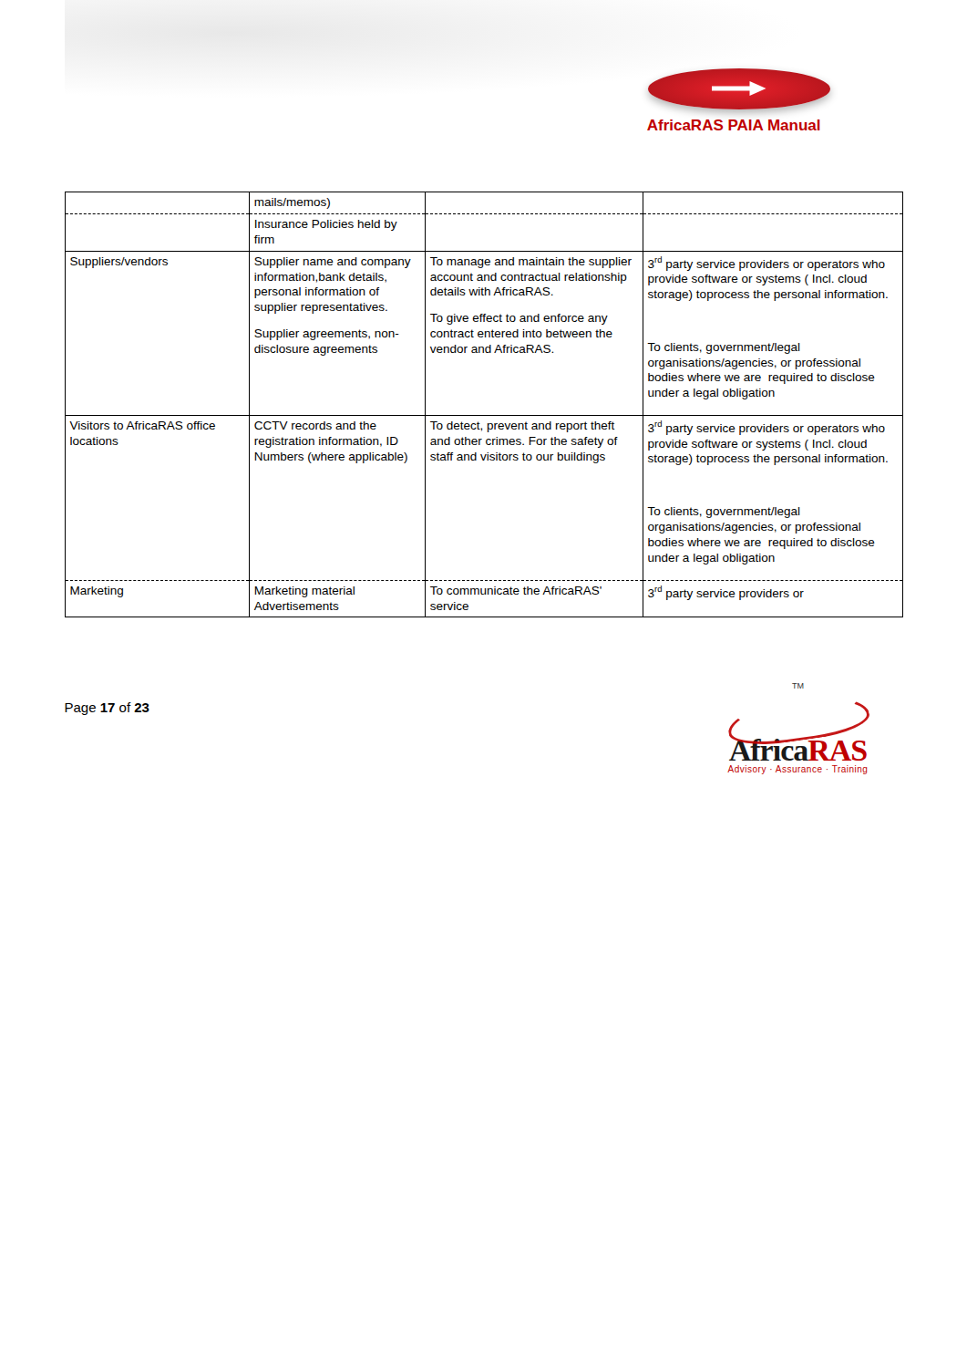AfricaRAS PAIA Manual
| | mails/memos) | | |
| | Insurance Policies held by firm | | |
| Suppliers/vendors | Supplier name and company information,bank details, personal information of supplier representatives. Supplier agreements, non-disclosure agreements | To manage and maintain the supplier account and contractual relationship details with AfricaRAS. To give effect to and enforce any contract entered into between the vendor and AfricaRAS. | 3 rd party service providers or operators who provide software or systems ( Incl. cloud storage) toprocess the personal information. To clients, government/legal organisations/agencies, or professional bodies where we are required to disclose under a legal obligation |
| Visitors to AfricaRAS office locations | CCTV records and the registration information, ID Numbers (where applicable) | To detect, prevent and report theft and other crimes. For the safety of staff and visitors to our buildings | 3 rd party service providers or operators who provide software or systems ( Incl. cloud storage) toprocess the personal information. To clients, government/legal organisations/agencies, or professional bodies where we are required to disclose under a legal obligation |
| Marketing | Marketing material Advertisements | To communicate the AfricaRAS' service | 3 rd party service providers or |
Page 17 of 23
TM
Africa RAS
Advisory · Assurance · Training